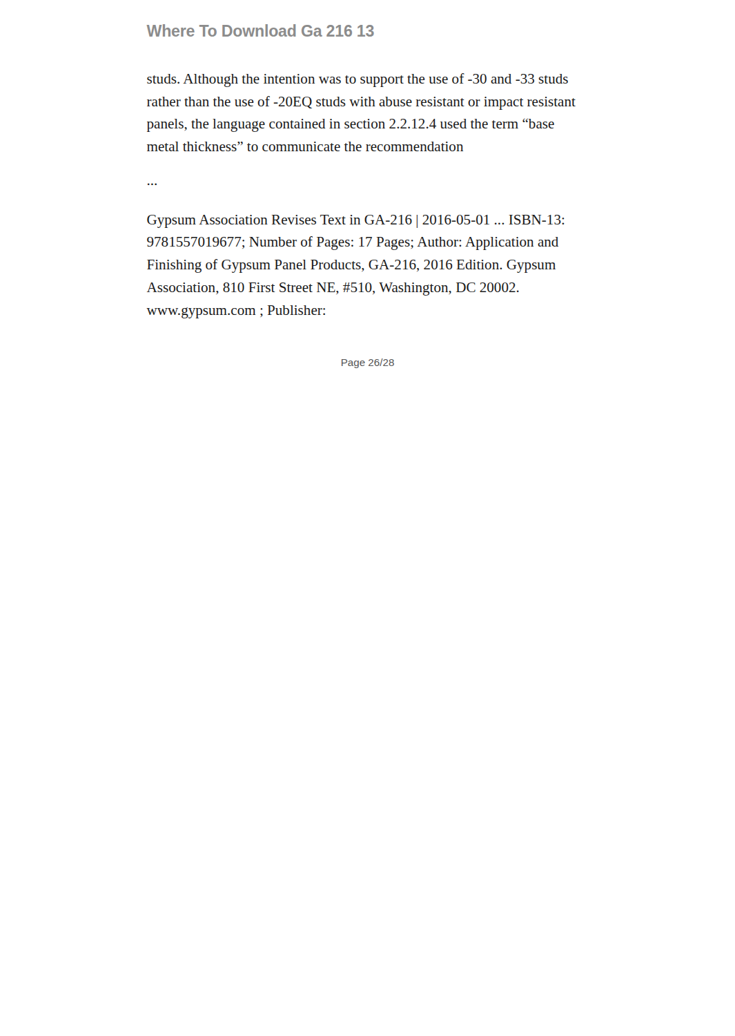Where To Download Ga 216 13
studs. Although the intention was to support the use of -30 and -33 studs rather than the use of -20EQ studs with abuse resistant or impact resistant panels, the language contained in section 2.2.12.4 used the term “base metal thickness” to communicate the recommendation
...
Gypsum Association Revises Text in GA-216 | 2016-05-01 ... ISBN-13: 9781557019677; Number of Pages: 17 Pages; Author: Application and Finishing of Gypsum Panel Products, GA-216, 2016 Edition. Gypsum Association, 810 First Street NE, #510, Washington, DC 20002. www.gypsum.com ; Publisher:
Page 26/28